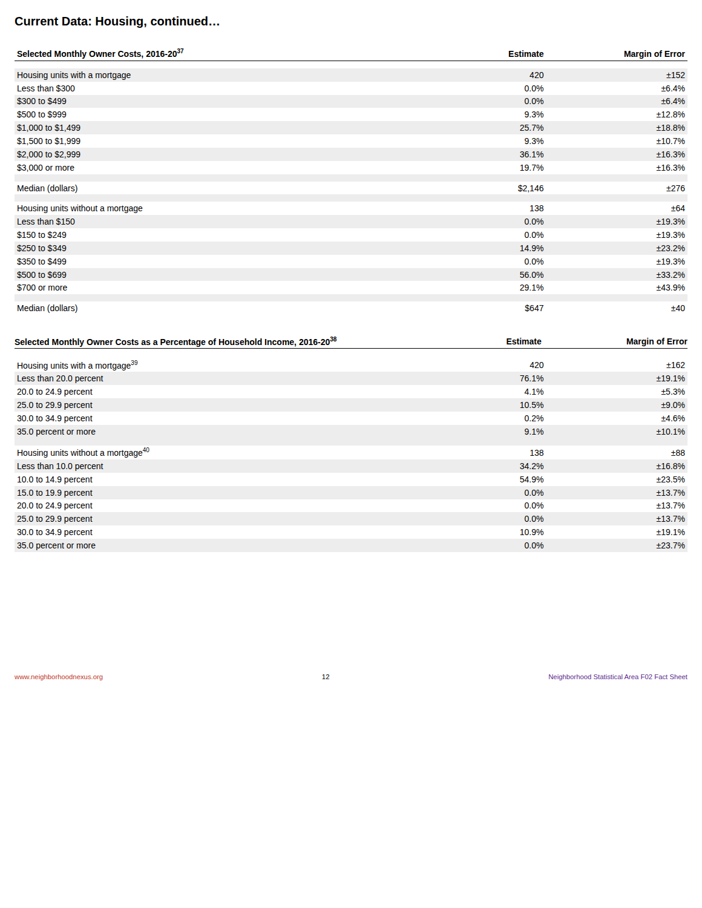Current Data: Housing, continued…
| Selected Monthly Owner Costs, 2016-20 37 | Estimate | Margin of Error |
| --- | --- | --- |
| Housing units with a mortgage | 420 | ±152 |
| Less than $300 | 0.0% | ±6.4% |
| $300 to $499 | 0.0% | ±6.4% |
| $500 to $999 | 9.3% | ±12.8% |
| $1,000 to $1,499 | 25.7% | ±18.8% |
| $1,500 to $1,999 | 9.3% | ±10.7% |
| $2,000 to $2,999 | 36.1% | ±16.3% |
| $3,000 or more | 19.7% | ±16.3% |
| Median (dollars) | $2,146 | ±276 |
| Housing units without a mortgage | 138 | ±64 |
| Less than $150 | 0.0% | ±19.3% |
| $150 to $249 | 0.0% | ±19.3% |
| $250 to $349 | 14.9% | ±23.2% |
| $350 to $499 | 0.0% | ±19.3% |
| $500 to $699 | 56.0% | ±33.2% |
| $700 or more | 29.1% | ±43.9% |
| Median (dollars) | $647 | ±40 |
Selected Monthly Owner Costs as a Percentage of Household Income, 2016-2038
Estimate
Margin of Error
| Housing units with a mortgage 39 | 420 | ±162 |
| Less than 20.0 percent | 76.1% | ±19.1% |
| 20.0 to 24.9 percent | 4.1% | ±5.3% |
| 25.0 to 29.9 percent | 10.5% | ±9.0% |
| 30.0 to 34.9 percent | 0.2% | ±4.6% |
| 35.0 percent or more | 9.1% | ±10.1% |
| Housing units without a mortgage 40 | 138 | ±88 |
| Less than 10.0 percent | 34.2% | ±16.8% |
| 10.0 to 14.9 percent | 54.9% | ±23.5% |
| 15.0 to 19.9 percent | 0.0% | ±13.7% |
| 20.0 to 24.9 percent | 0.0% | ±13.7% |
| 25.0 to 29.9 percent | 0.0% | ±13.7% |
| 30.0 to 34.9 percent | 10.9% | ±19.1% |
| 35.0 percent or more | 0.0% | ±23.7% |
www.neighborhoodnexus.org 12 Neighborhood Statistical Area F02 Fact Sheet